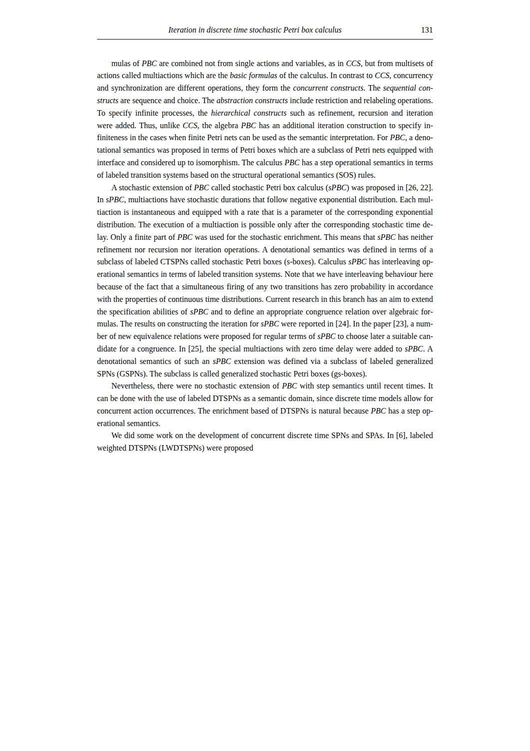Iteration in discrete time stochastic Petri box calculus 131
mulas of PBC are combined not from single actions and variables, as in CCS, but from multisets of actions called multiactions which are the basic formulas of the calculus. In contrast to CCS, concurrency and synchronization are different operations, they form the concurrent constructs. The sequential constructs are sequence and choice. The abstraction constructs include restriction and relabeling operations. To specify infinite processes, the hierarchical constructs such as refinement, recursion and iteration were added. Thus, unlike CCS, the algebra PBC has an additional iteration construction to specify infiniteness in the cases when finite Petri nets can be used as the semantic interpretation. For PBC, a denotational semantics was proposed in terms of Petri boxes which are a subclass of Petri nets equipped with interface and considered up to isomorphism. The calculus PBC has a step operational semantics in terms of labeled transition systems based on the structural operational semantics (SOS) rules.
A stochastic extension of PBC called stochastic Petri box calculus (sPBC) was proposed in [26, 22]. In sPBC, multiactions have stochastic durations that follow negative exponential distribution. Each multiaction is instantaneous and equipped with a rate that is a parameter of the corresponding exponential distribution. The execution of a multiaction is possible only after the corresponding stochastic time delay. Only a finite part of PBC was used for the stochastic enrichment. This means that sPBC has neither refinement nor recursion nor iteration operations. A denotational semantics was defined in terms of a subclass of labeled CTSPNs called stochastic Petri boxes (s-boxes). Calculus sPBC has interleaving operational semantics in terms of labeled transition systems. Note that we have interleaving behaviour here because of the fact that a simultaneous firing of any two transitions has zero probability in accordance with the properties of continuous time distributions. Current research in this branch has an aim to extend the specification abilities of sPBC and to define an appropriate congruence relation over algebraic formulas. The results on constructing the iteration for sPBC were reported in [24]. In the paper [23], a number of new equivalence relations were proposed for regular terms of sPBC to choose later a suitable candidate for a congruence. In [25], the special multiactions with zero time delay were added to sPBC. A denotational semantics of such an sPBC extension was defined via a subclass of labeled generalized SPNs (GSPNs). The subclass is called generalized stochastic Petri boxes (gs-boxes).
Nevertheless, there were no stochastic extension of PBC with step semantics until recent times. It can be done with the use of labeled DTSPNs as a semantic domain, since discrete time models allow for concurrent action occurrences. The enrichment based of DTSPNs is natural because PBC has a step operational semantics.
We did some work on the development of concurrent discrete time SPNs and SPAs. In [6], labeled weighted DTSPNs (LWDTSPNs) were proposed